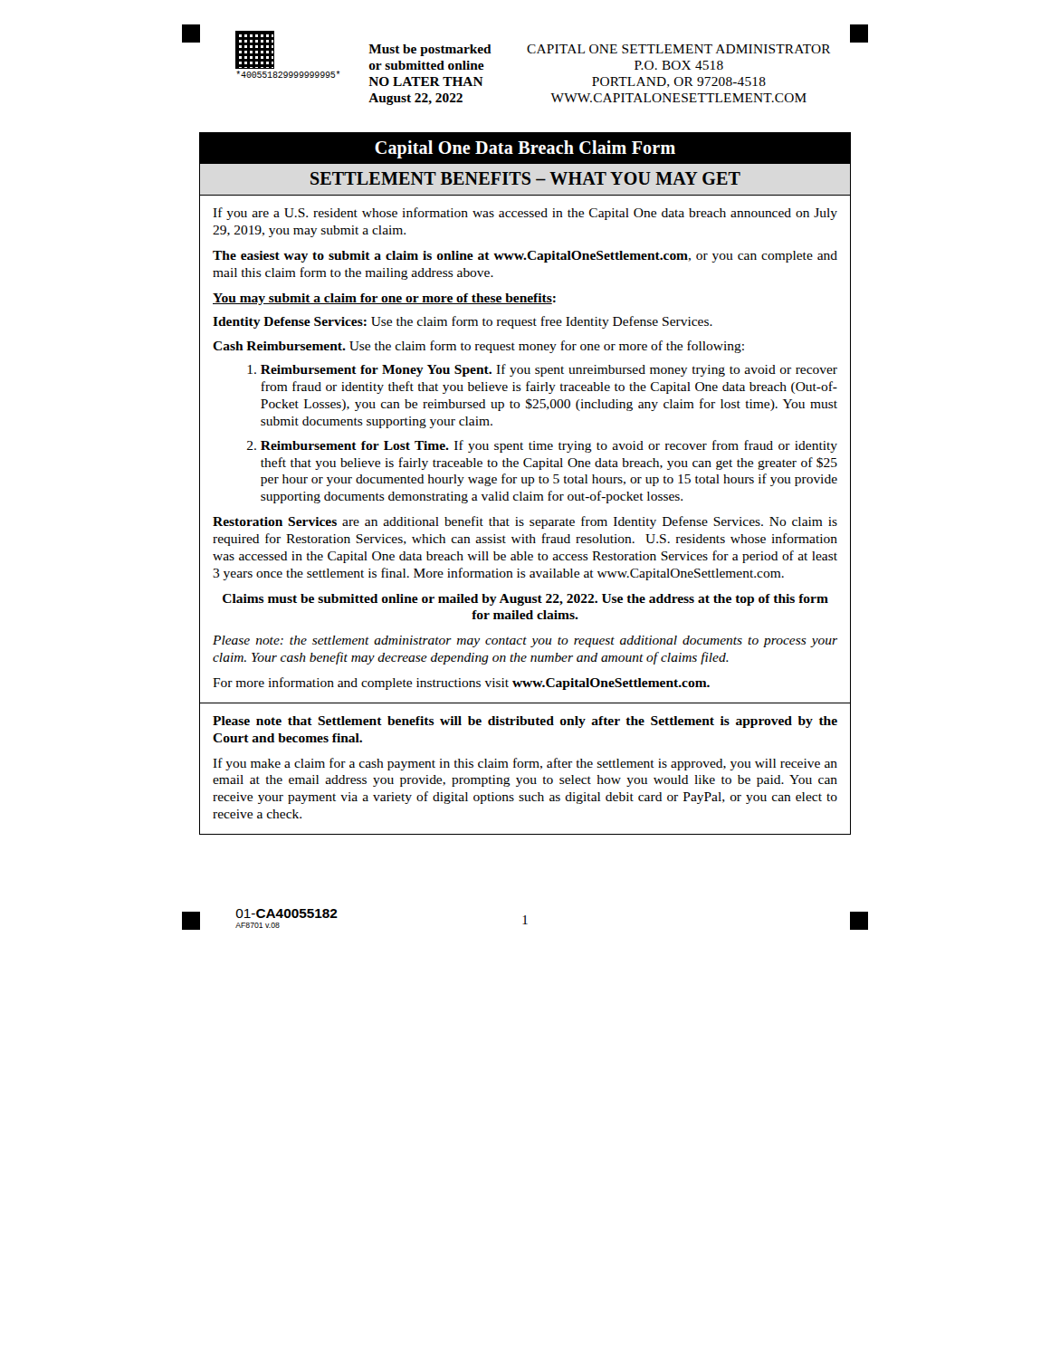*400551829999999995*
Must be postmarked
or submitted online
NO LATER THAN
August 22, 2022
CAPITAL ONE SETTLEMENT ADMINISTRATOR
P.O. BOX 4518
PORTLAND, OR 97208-4518
WWW.CAPITALONESETTLEMENT.COM
Capital One Data Breach Claim Form
SETTLEMENT BENEFITS – WHAT YOU MAY GET
If you are a U.S. resident whose information was accessed in the Capital One data breach announced on July 29, 2019, you may submit a claim.
The easiest way to submit a claim is online at www.CapitalOneSettlement.com, or you can complete and mail this claim form to the mailing address above.
You may submit a claim for one or more of these benefits:
Identity Defense Services: Use the claim form to request free Identity Defense Services.
Cash Reimbursement. Use the claim form to request money for one or more of the following:
Reimbursement for Money You Spent. If you spent unreimbursed money trying to avoid or recover from fraud or identity theft that you believe is fairly traceable to the Capital One data breach (Out-of-Pocket Losses), you can be reimbursed up to $25,000 (including any claim for lost time). You must submit documents supporting your claim.
Reimbursement for Lost Time. If you spent time trying to avoid or recover from fraud or identity theft that you believe is fairly traceable to the Capital One data breach, you can get the greater of $25 per hour or your documented hourly wage for up to 5 total hours, or up to 15 total hours if you provide supporting documents demonstrating a valid claim for out-of-pocket losses.
Restoration Services are an additional benefit that is separate from Identity Defense Services. No claim is required for Restoration Services, which can assist with fraud resolution. U.S. residents whose information was accessed in the Capital One data breach will be able to access Restoration Services for a period of at least 3 years once the settlement is final. More information is available at www.CapitalOneSettlement.com.
Claims must be submitted online or mailed by August 22, 2022. Use the address at the top of this form for mailed claims.
Please note: the settlement administrator may contact you to request additional documents to process your claim. Your cash benefit may decrease depending on the number and amount of claims filed.
For more information and complete instructions visit www.CapitalOneSettlement.com.
Please note that Settlement benefits will be distributed only after the Settlement is approved by the Court and becomes final.
If you make a claim for a cash payment in this claim form, after the settlement is approved, you will receive an email at the email address you provide, prompting you to select how you would like to be paid. You can receive your payment via a variety of digital options such as digital debit card or PayPal, or you can elect to receive a check.
01-CA40055182
AF8701 v.08
1